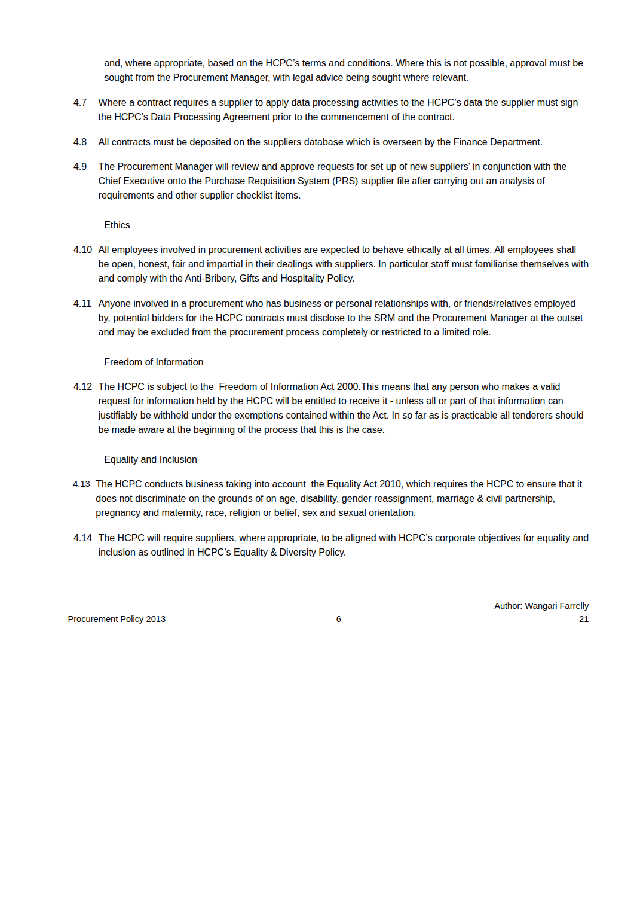and, where appropriate, based on the HCPC’s terms and conditions. Where this is not possible, approval must be sought from the Procurement Manager, with legal advice being sought where relevant.
4.7
Where a contract requires a supplier to apply data processing activities to the HCPC’s data the supplier must sign the HCPC’s Data Processing Agreement prior to the commencement of the contract.
4.8
All contracts must be deposited on the suppliers database which is overseen by the Finance Department.
4.9
The Procurement Manager will review and approve requests for set up of new suppliers’ in conjunction with the Chief Executive onto the Purchase Requisition System (PRS) supplier file after carrying out an analysis of requirements and other supplier checklist items.
Ethics
4.10
All employees involved in procurement activities are expected to behave ethically at all times. All employees shall be open, honest, fair and impartial in their dealings with suppliers. In particular staff must familiarise themselves with and comply with the Anti-Bribery, Gifts and Hospitality Policy.
4.11
Anyone involved in a procurement who has business or personal relationships with, or friends/relatives employed by, potential bidders for the HCPC contracts must disclose to the SRM and the Procurement Manager at the outset and may be excluded from the procurement process completely or restricted to a limited role.
Freedom of Information
4.12
The HCPC is subject to the Freedom of Information Act 2000.This means that any person who makes a valid request for information held by the HCPC will be entitled to receive it - unless all or part of that information can justifiably be withheld under the exemptions contained within the Act. In so far as is practicable all tenderers should be made aware at the beginning of the process that this is the case.
Equality and Inclusion
4.13
The HCPC conducts business taking into account the Equality Act 2010, which requires the HCPC to ensure that it does not discriminate on the grounds of on age, disability, gender reassignment, marriage & civil partnership, pregnancy and maternity, race, religion or belief, sex and sexual orientation.
4.14
The HCPC will require suppliers, where appropriate, to be aligned with HCPC’s corporate objectives for equality and inclusion as outlined in HCPC’s Equality & Diversity Policy.
Procurement Policy 2013
6
Author: Wangari Farrelly21